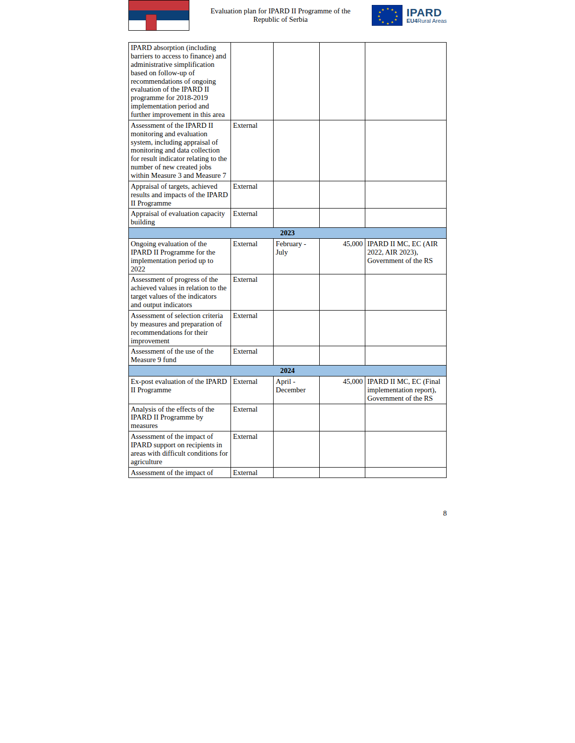Evaluation plan for IPARD II Programme of the Republic of Serbia
★ ★ ★ ★ ★ ★ ★ ★ ★ ★ ★ ★
IPARD
EU4 Rural Areas
| IPARD absorption (including barriers to access to finance) and administrative simplification based on follow-up of recommendations of ongoing evaluation of the IPARD II programme for 2018-2019 implementation period and further improvement in this area | | | | |
| Assessment of the IPARD II monitoring and evaluation system, including appraisal of monitoring and data collection for result indicator relating to the number of new created jobs within Measure 3 and Measure 7 | External | | | |
| Appraisal of targets, achieved results and impacts of the IPARD II Programme | External | | | |
| Appraisal of evaluation capacity building | External | | | |
| 2023 |
| Ongoing evaluation of the IPARD II Programme for the implementation period up to 2022 | External | February - July | 45,000 | IPARD II MC, EC (AIR 2022, AIR 2023), Government of the RS |
| Assessment of progress of the achieved values in relation to the target values of the indicators and output indicators | External | | | |
| Assessment of selection criteria by measures and preparation of recommendations for their improvement | External | | | |
| Assessment of the use of the Measure 9 fund | External | | | |
| 2024 |
| Ex-post evaluation of the IPARD II Programme | External | April - December | 45,000 | IPARD II MC, EC (Final implementation report), Government of the RS |
| Analysis of the effects of the IPARD II Programme by measures | External | | | |
| Assessment of the impact of IPARD support on recipients in areas with difficult conditions for agriculture | External | | | |
| Assessment of the impact of | External | | | |
8